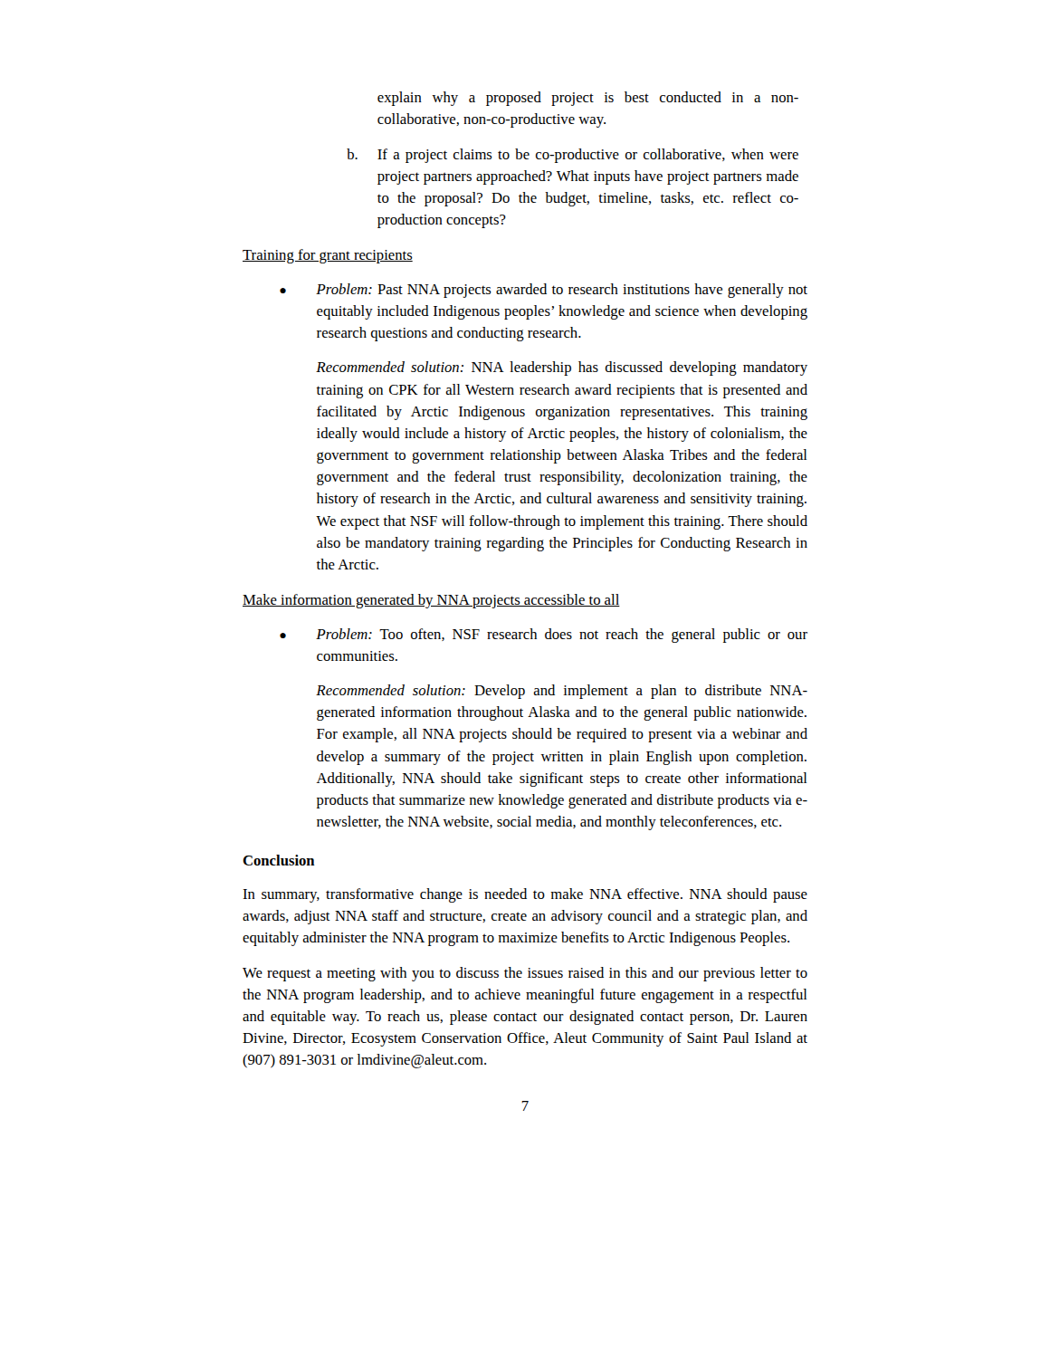explain why a proposed project is best conducted in a non-collaborative, non-co-productive way.
b. If a project claims to be co-productive or collaborative, when were project partners approached? What inputs have project partners made to the proposal? Do the budget, timeline, tasks, etc. reflect co-production concepts?
Training for grant recipients
Problem: Past NNA projects awarded to research institutions have generally not equitably included Indigenous peoples’ knowledge and science when developing research questions and conducting research.
Recommended solution: NNA leadership has discussed developing mandatory training on CPK for all Western research award recipients that is presented and facilitated by Arctic Indigenous organization representatives. This training ideally would include a history of Arctic peoples, the history of colonialism, the government to government relationship between Alaska Tribes and the federal government and the federal trust responsibility, decolonization training, the history of research in the Arctic, and cultural awareness and sensitivity training. We expect that NSF will follow-through to implement this training. There should also be mandatory training regarding the Principles for Conducting Research in the Arctic.
Make information generated by NNA projects accessible to all
Problem: Too often, NSF research does not reach the general public or our communities.
Recommended solution: Develop and implement a plan to distribute NNA-generated information throughout Alaska and to the general public nationwide. For example, all NNA projects should be required to present via a webinar and develop a summary of the project written in plain English upon completion. Additionally, NNA should take significant steps to create other informational products that summarize new knowledge generated and distribute products via e-newsletter, the NNA website, social media, and monthly teleconferences, etc.
Conclusion
In summary, transformative change is needed to make NNA effective. NNA should pause awards, adjust NNA staff and structure, create an advisory council and a strategic plan, and equitably administer the NNA program to maximize benefits to Arctic Indigenous Peoples.
We request a meeting with you to discuss the issues raised in this and our previous letter to the NNA program leadership, and to achieve meaningful future engagement in a respectful and equitable way. To reach us, please contact our designated contact person, Dr. Lauren Divine, Director, Ecosystem Conservation Office, Aleut Community of Saint Paul Island at (907) 891-3031 or lmdivine@aleut.com.
7